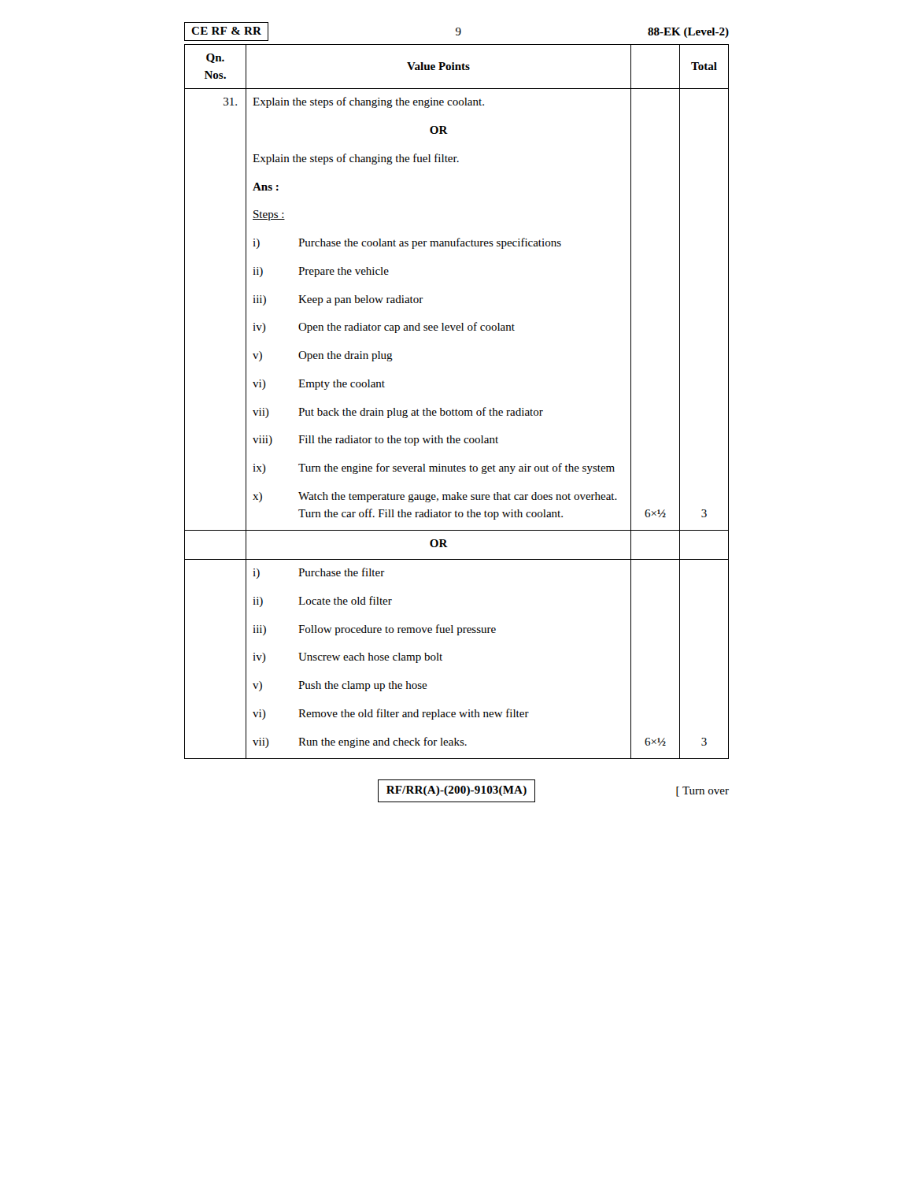CE RF & RR
9
88-EK (Level-2)
| Qn. Nos. | Value Points | | Total |
| --- | --- | --- | --- |
| 31. | Explain the steps of changing the engine coolant. OR Explain the steps of changing the fuel filter. Ans : Steps : i) Purchase the coolant as per manufactures specifications ii) Prepare the vehicle iii) Keep a pan below radiator iv) Open the radiator cap and see level of coolant v) Open the drain plug vi) Empty the coolant vii) Put back the drain plug at the bottom of the radiator viii) Fill the radiator to the top with the coolant ix) Turn the engine for several minutes to get any air out of the system x) Watch the temperature gauge, make sure that car does not overheat. Turn the car off. Fill the radiator to the top with coolant. | 6× ½ | 3 |
| | OR | | |
| | i) Purchase the filter ii) Locate the old filter iii) Follow procedure to remove fuel pressure iv) Unscrew each hose clamp bolt v) Push the clamp up the hose vi) Remove the old filter and replace with new filter vii) Run the engine and check for leaks. | 6× ½ | 3 |
RF/RR(A)-(200)-9103(MA) [ Turn over